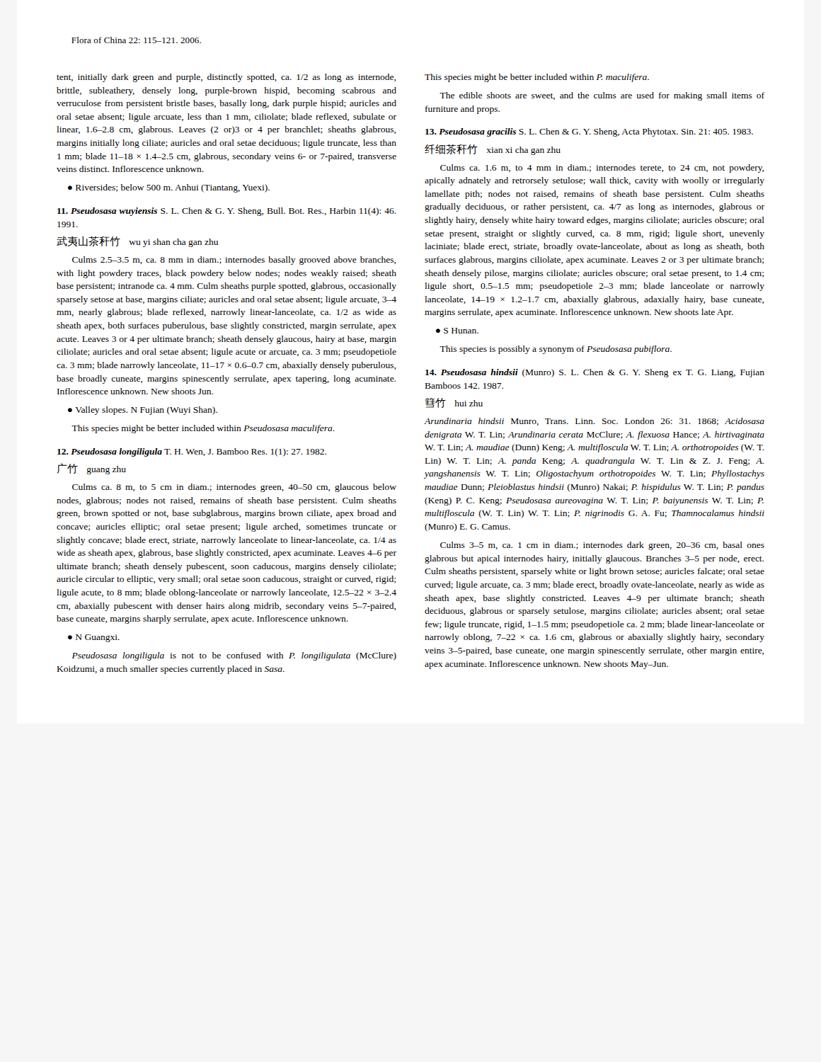Flora of China 22: 115–121. 2006.
tent, initially dark green and purple, distinctly spotted, ca. 1/2 as long as internode, brittle, subleathery, densely long, purple-brown hispid, becoming scabrous and verruculose from persistent bristle bases, basally long, dark purple hispid; auricles and oral setae absent; ligule arcuate, less than 1 mm, ciliolate; blade reflexed, subulate or linear, 1.6–2.8 cm, glabrous. Leaves (2 or)3 or 4 per branchlet; sheaths glabrous, margins initially long ciliate; auricles and oral setae deciduous; ligule truncate, less than 1 mm; blade 11–18 × 1.4–2.5 cm, glabrous, secondary veins 6- or 7-paired, transverse veins distinct. Inflorescence unknown.
● Riversides; below 500 m. Anhui (Tiantang, Yuexi).
11. Pseudosasa wuyiensis S. L. Chen & G. Y. Sheng, Bull. Bot. Res., Harbin 11(4): 46. 1991.
武夷山茶秆竹 wu yi shan cha gan zhu
Culms 2.5–3.5 m, ca. 8 mm in diam.; internodes basally grooved above branches, with light powdery traces, black powdery below nodes; nodes weakly raised; sheath base persistent; intranode ca. 4 mm. Culm sheaths purple spotted, glabrous, occasionally sparsely setose at base, margins ciliate; auricles and oral setae absent; ligule arcuate, 3–4 mm, nearly glabrous; blade reflexed, narrowly linear-lanceolate, ca. 1/2 as wide as sheath apex, both surfaces puberulous, base slightly constricted, margin serrulate, apex acute. Leaves 3 or 4 per ultimate branch; sheath densely glaucous, hairy at base, margin ciliolate; auricles and oral setae absent; ligule acute or arcuate, ca. 3 mm; pseudopetiole ca. 3 mm; blade narrowly lanceolate, 11–17 × 0.6–0.7 cm, abaxially densely puberulous, base broadly cuneate, margins spinescently serrulate, apex tapering, long acuminate. Inflorescence unknown. New shoots Jun.
● Valley slopes. N Fujian (Wuyi Shan).
This species might be better included within Pseudosasa maculifera.
12. Pseudosasa longiligula T. H. Wen, J. Bamboo Res. 1(1): 27. 1982.
广竹 guang zhu
Culms ca. 8 m, to 5 cm in diam.; internodes green, 40–50 cm, glaucous below nodes, glabrous; nodes not raised, remains of sheath base persistent. Culm sheaths green, brown spotted or not, base subglabrous, margins brown ciliate, apex broad and concave; auricles elliptic; oral setae present; ligule arched, sometimes truncate or slightly concave; blade erect, striate, narrowly lanceolate to linear-lanceolate, ca. 1/4 as wide as sheath apex, glabrous, base slightly constricted, apex acuminate. Leaves 4–6 per ultimate branch; sheath densely pubescent, soon caducous, margins densely ciliolate; auricle circular to elliptic, very small; oral setae soon caducous, straight or curved, rigid; ligule acute, to 8 mm; blade oblong-lanceolate or narrowly lanceolate, 12.5–22 × 3–2.4 cm, abaxially pubescent with denser hairs along midrib, secondary veins 5–7-paired, base cuneate, margins sharply serrulate, apex acute. Inflorescence unknown.
● N Guangxi.
Pseudosasa longiligula is not to be confused with P. longiligulata (McClure) Koidzumi, a much smaller species currently placed in Sasa.
This species might be better included within P. maculifera.
The edible shoots are sweet, and the culms are used for making small items of furniture and props.
13. Pseudosasa gracilis S. L. Chen & G. Y. Sheng, Acta Phytotax. Sin. 21: 405. 1983.
纤细茶秆竹 xian xi cha gan zhu
Culms ca. 1.6 m, to 4 mm in diam.; internodes terete, to 24 cm, not powdery, apically adnately and retrorsely setulose; wall thick, cavity with woolly or irregularly lamellate pith; nodes not raised, remains of sheath base persistent. Culm sheaths gradually deciduous, or rather persistent, ca. 4/7 as long as internodes, glabrous or slightly hairy, densely white hairy toward edges, margins ciliolate; auricles obscure; oral setae present, straight or slightly curved, ca. 8 mm, rigid; ligule short, unevenly laciniate; blade erect, striate, broadly ovate-lanceolate, about as long as sheath, both surfaces glabrous, margins ciliolate, apex acuminate. Leaves 2 or 3 per ultimate branch; sheath densely pilose, margins ciliolate; auricles obscure; oral setae present, to 1.4 cm; ligule short, 0.5–1.5 mm; pseudopetiole 2–3 mm; blade lanceolate or narrowly lanceolate, 14–19 × 1.2–1.7 cm, abaxially glabrous, adaxially hairy, base cuneate, margins serrulate, apex acuminate. Inflorescence unknown. New shoots late Apr.
● S Hunan.
This species is possibly a synonym of Pseudosasa pubiflora.
14. Pseudosasa hindsii (Munro) S. L. Chen & G. Y. Sheng ex T. G. Liang, Fujian Bamboos 142. 1987.
篲竹 hui zhu
Arundinaria hindsii Munro, Trans. Linn. Soc. London 26: 31. 1868; Acidosasa denigrata W. T. Lin; Arundinaria cerata McClure; A. flexuosa Hance; A. hirtivaginata W. T. Lin; A. maudiae (Dunn) Keng; A. multifloscula W. T. Lin; A. orthotropoides (W. T. Lin) W. T. Lin; A. panda Keng; A. quadrangula W. T. Lin & Z. J. Feng; A. yangshanensis W. T. Lin; Oligostachyum orthotropoides W. T. Lin; Phyllostachys maudiae Dunn; Pleioblastus hindsii (Munro) Nakai; P. hispidulus W. T. Lin; P. pandus (Keng) P. C. Keng; Pseudosasa aureovagina W. T. Lin; P. baiyunensis W. T. Lin; P. multifloscula (W. T. Lin) W. T. Lin; P. nigrinodis G. A. Fu; Thamnocalamus hindsii (Munro) E. G. Camus.
Culms 3–5 m, ca. 1 cm in diam.; internodes dark green, 20–36 cm, basal ones glabrous but apical internodes hairy, initially glaucous. Branches 3–5 per node, erect. Culm sheaths persistent, sparsely white or light brown setose; auricles falcate; oral setae curved; ligule arcuate, ca. 3 mm; blade erect, broadly ovate-lanceolate, nearly as wide as sheath apex, base slightly constricted. Leaves 4–9 per ultimate branch; sheath deciduous, glabrous or sparsely setulose, margins ciliolate; auricles absent; oral setae few; ligule truncate, rigid, 1–1.5 mm; pseudopetiole ca. 2 mm; blade linear-lanceolate or narrowly oblong, 7–22 × ca. 1.6 cm, glabrous or abaxially slightly hairy, secondary veins 3–5-paired, base cuneate, one margin spinescently serrulate, other margin entire, apex acuminate. Inflorescence unknown. New shoots May–Jun.